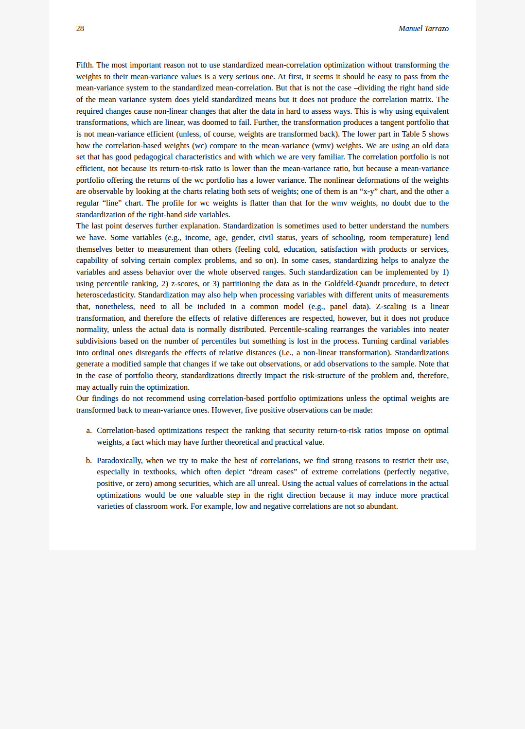28 Manuel Tarrazo
Fifth. The most important reason not to use standardized mean-correlation optimization without transforming the weights to their mean-variance values is a very serious one. At first, it seems it should be easy to pass from the mean-variance system to the standardized mean-correlation. But that is not the case –dividing the right hand side of the mean variance system does yield standardized means but it does not produce the correlation matrix. The required changes cause non-linear changes that alter the data in hard to assess ways. This is why using equivalent transformations, which are linear, was doomed to fail. Further, the transformation produces a tangent portfolio that is not mean-variance efficient (unless, of course, weights are transformed back). The lower part in Table 5 shows how the correlation-based weights (wc) compare to the mean-variance (wmv) weights. We are using an old data set that has good pedagogical characteristics and with which we are very familiar. The correlation portfolio is not efficient, not because its return-to-risk ratio is lower than the mean-variance ratio, but because a mean-variance portfolio offering the returns of the wc portfolio has a lower variance. The nonlinear deformations of the weights are observable by looking at the charts relating both sets of weights; one of them is an “x-y” chart, and the other a regular “line” chart. The profile for wc weights is flatter than that for the wmv weights, no doubt due to the standardization of the right-hand side variables.
The last point deserves further explanation. Standardization is sometimes used to better understand the numbers we have. Some variables (e.g., income, age, gender, civil status, years of schooling, room temperature) lend themselves better to measurement than others (feeling cold, education, satisfaction with products or services, capability of solving certain complex problems, and so on). In some cases, standardizing helps to analyze the variables and assess behavior over the whole observed ranges. Such standardization can be implemented by 1) using percentile ranking, 2) z-scores, or 3) partitioning the data as in the Goldfeld-Quandt procedure, to detect heteroscedasticity. Standardization may also help when processing variables with different units of measurements that, nonetheless, need to all be included in a common model (e.g., panel data). Z-scaling is a linear transformation, and therefore the effects of relative differences are respected, however, but it does not produce normality, unless the actual data is normally distributed. Percentile-scaling rearranges the variables into neater subdivisions based on the number of percentiles but something is lost in the process. Turning cardinal variables into ordinal ones disregards the effects of relative distances (i.e., a non-linear transformation). Standardizations generate a modified sample that changes if we take out observations, or add observations to the sample. Note that in the case of portfolio theory, standardizations directly impact the risk-structure of the problem and, therefore, may actually ruin the optimization.
Our findings do not recommend using correlation-based portfolio optimizations unless the optimal weights are transformed back to mean-variance ones. However, five positive observations can be made:
Correlation-based optimizations respect the ranking that security return-to-risk ratios impose on optimal weights, a fact which may have further theoretical and practical value.
Paradoxically, when we try to make the best of correlations, we find strong reasons to restrict their use, especially in textbooks, which often depict “dream cases” of extreme correlations (perfectly negative, positive, or zero) among securities, which are all unreal. Using the actual values of correlations in the actual optimizations would be one valuable step in the right direction because it may induce more practical varieties of classroom work. For example, low and negative correlations are not so abundant.